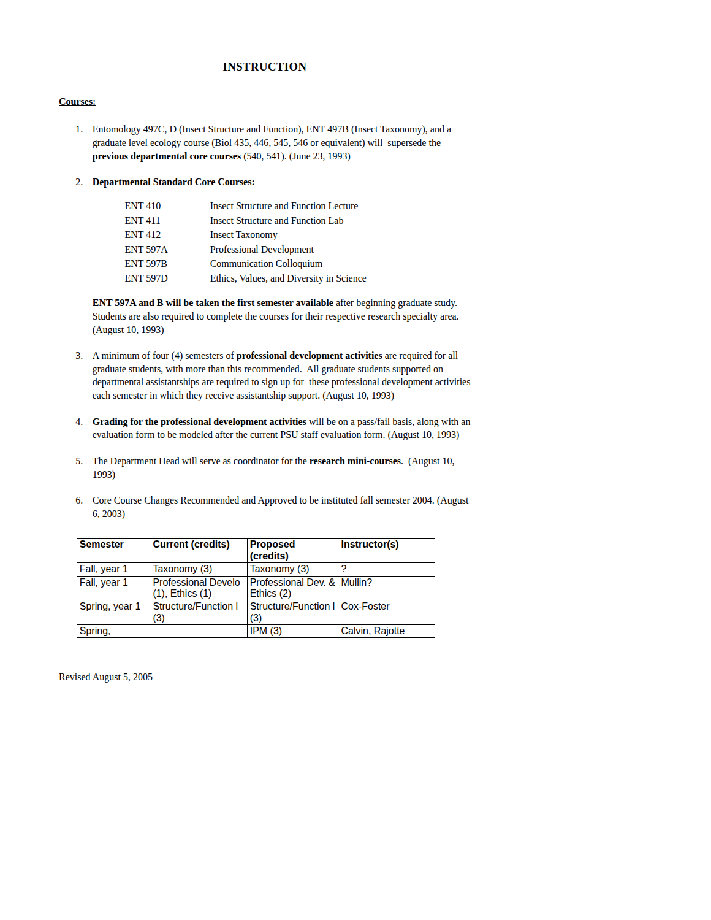INSTRUCTION
Courses:
Entomology 497C, D (Insect Structure and Function), ENT 497B (Insect Taxonomy), and a graduate level ecology course (Biol 435, 446, 545, 546 or equivalent) will supersede the previous departmental core courses (540, 541). (June 23, 1993)
Departmental Standard Core Courses:
| ENT 410 | Insect Structure and Function Lecture |
| ENT 411 | Insect Structure and Function Lab |
| ENT 412 | Insect Taxonomy |
| ENT 597A | Professional Development |
| ENT 597B | Communication Colloquium |
| ENT 597D | Ethics, Values, and Diversity in Science |
ENT 597A and B will be taken the first semester available after beginning graduate study. Students are also required to complete the courses for their respective research specialty area. (August 10, 1993)
A minimum of four (4) semesters of professional development activities are required for all graduate students, with more than this recommended. All graduate students supported on departmental assistantships are required to sign up for these professional development activities each semester in which they receive assistantship support. (August 10, 1993)
Grading for the professional development activities will be on a pass/fail basis, along with an evaluation form to be modeled after the current PSU staff evaluation form. (August 10, 1993)
The Department Head will serve as coordinator for the research mini-courses. (August 10, 1993)
Core Course Changes Recommended and Approved to be instituted fall semester 2004. (August 6, 2003)
| Semester | Current (credits) | Proposed (credits) | Instructor(s) |
| --- | --- | --- | --- |
| Fall, year 1 | Taxonomy (3) | Taxonomy (3) | ? |
| Fall, year 1 | Professional Develo (1), Ethics (1) | Professional Dev. & Ethics (2) | Mullin? |
| Spring, year 1 | Structure/Function l​ (3) | Structure/Function l​ (3) | Cox-Foster |
| Spring, | | IPM (3) | Calvin, Rajotte |
Revised August 5, 2005